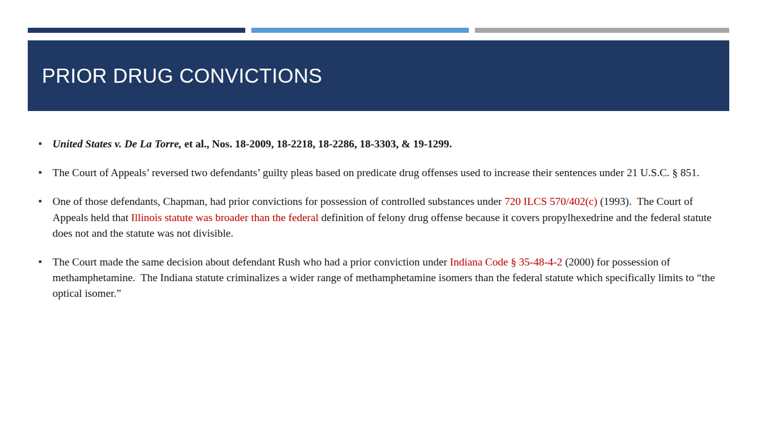Prior Drug Convictions
United States v. De La Torre, et al., Nos. 18-2009, 18-2218, 18-2286, 18-3303, & 19-1299.
The Court of Appeals’ reversed two defendants’ guilty pleas based on predicate drug offenses used to increase their sentences under 21 U.S.C. § 851.
One of those defendants, Chapman, had prior convictions for possession of controlled substances under 720 ILCS 570/402(c) (1993). The Court of Appeals held that Illinois statute was broader than the federal definition of felony drug offense because it covers propylhexedrine and the federal statute does not and the statute was not divisible.
The Court made the same decision about defendant Rush who had a prior conviction under Indiana Code § 35-48-4-2 (2000) for possession of methamphetamine. The Indiana statute criminalizes a wider range of methamphetamine isomers than the federal statute which specifically limits to “the optical isomer.”